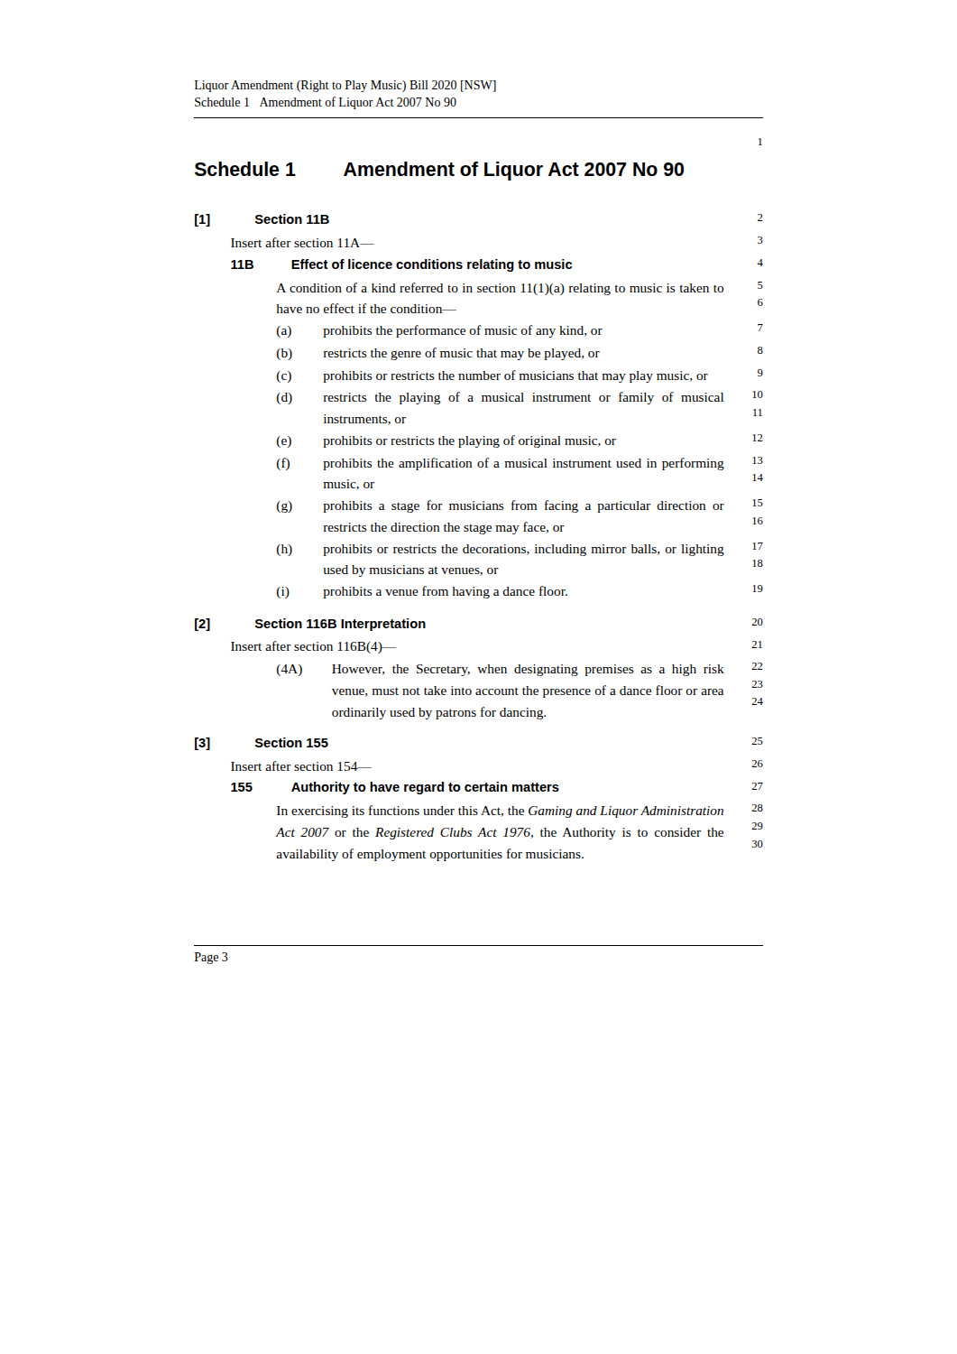Liquor Amendment (Right to Play Music) Bill 2020 [NSW]
Schedule 1 Amendment of Liquor Act 2007 No 90
Schedule 1 Amendment of Liquor Act 2007 No 90
1
[1] Section 11B
2
Insert after section 11A—
3
11B Effect of licence conditions relating to music
4
A condition of a kind referred to in section 11(1)(a) relating to music is taken to have no effect if the condition—
56
(a) prohibits the performance of music of any kind, or
7
(b) restricts the genre of music that may be played, or
8
(c) prohibits or restricts the number of musicians that may play music, or
9
(d) restricts the playing of a musical instrument or family of musical instruments, or
1011
(e) prohibits or restricts the playing of original music, or
12
(f) prohibits the amplification of a musical instrument used in performing music, or
1314
(g) prohibits a stage for musicians from facing a particular direction or restricts the direction the stage may face, or
1516
(h) prohibits or restricts the decorations, including mirror balls, or lighting used by musicians at venues, or
1718
(i) prohibits a venue from having a dance floor.
19
[2] Section 116B Interpretation
20
Insert after section 116B(4)—
21
(4A) However, the Secretary, when designating premises as a high risk venue, must not take into account the presence of a dance floor or area ordinarily used by patrons for dancing.
222324
[3] Section 155
25
Insert after section 154—
26
155 Authority to have regard to certain matters
27
In exercising its functions under this Act, the Gaming and Liquor Administration Act 2007 or the Registered Clubs Act 1976, the Authority is to consider the availability of employment opportunities for musicians.
282930
Page 3